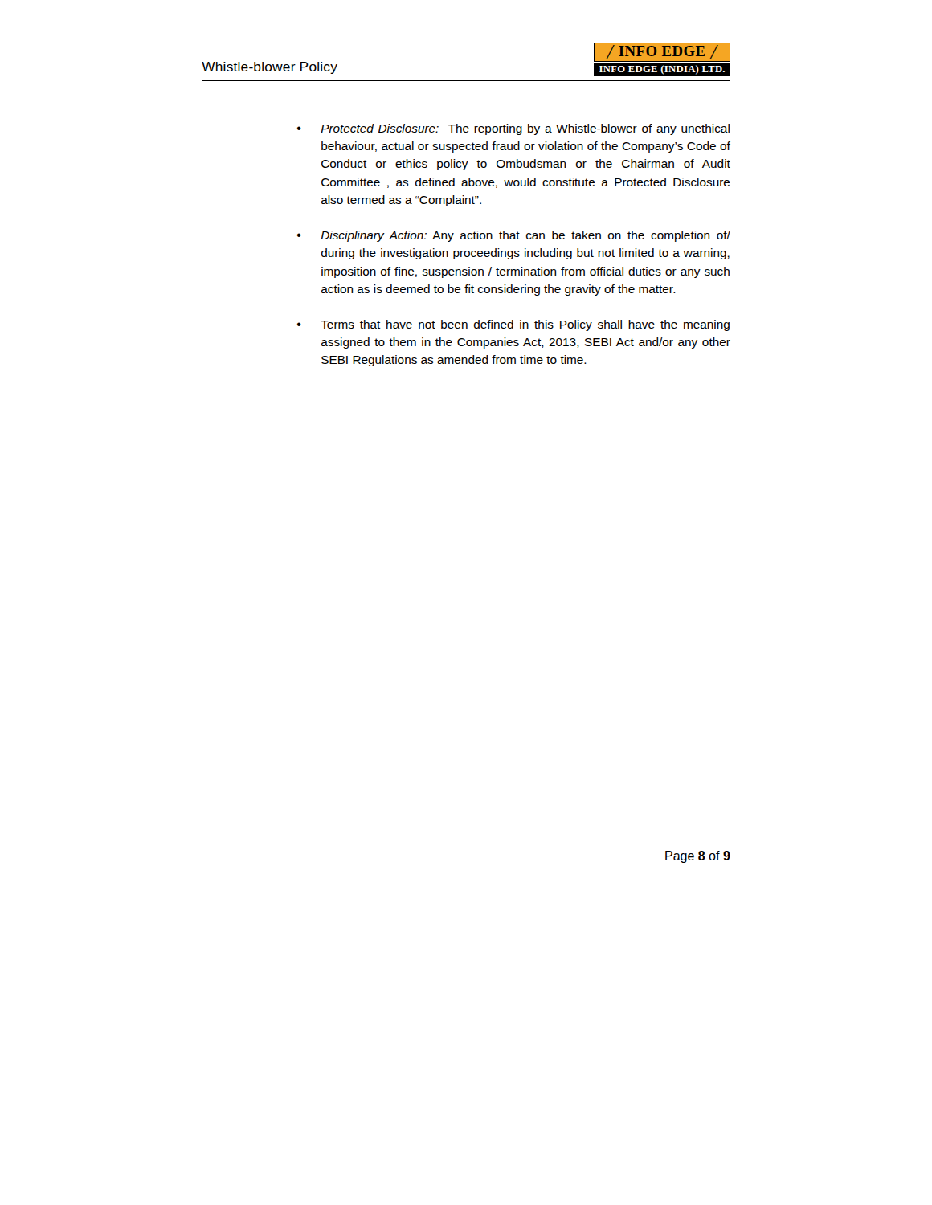Whistle-blower Policy
╱ INFO EDGE ╱ INFO EDGE (INDIA) LTD.
Protected Disclosure: The reporting by a Whistle-blower of any unethical behaviour, actual or suspected fraud or violation of the Company’s Code of Conduct or ethics policy to Ombudsman or the Chairman of Audit Committee , as defined above, would constitute a Protected Disclosure also termed as a “Complaint”.
Disciplinary Action: Any action that can be taken on the completion of/ during the investigation proceedings including but not limited to a warning, imposition of fine, suspension / termination from official duties or any such action as is deemed to be fit considering the gravity of the matter.
Terms that have not been defined in this Policy shall have the meaning assigned to them in the Companies Act, 2013, SEBI Act and/or any other SEBI Regulations as amended from time to time.
Page 8 of 9